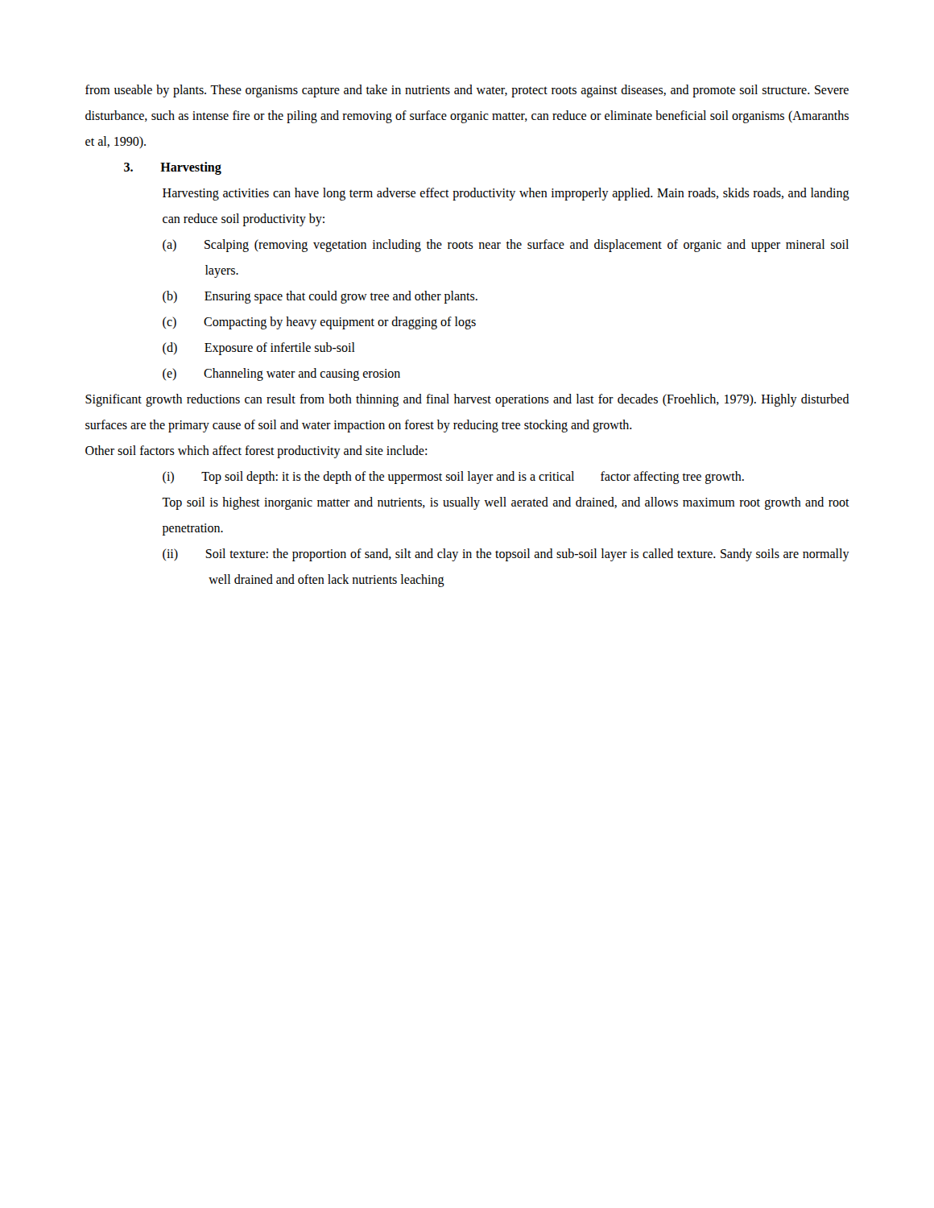from useable by plants. These organisms capture and take in nutrients and water, protect roots against diseases, and promote soil structure. Severe disturbance, such as intense fire or the piling and removing of surface organic matter, can reduce or eliminate beneficial soil organisms (Amaranths et al, 1990).
3. Harvesting
Harvesting activities can have long term adverse effect productivity when improperly applied. Main roads, skids roads, and landing can reduce soil productivity by:
(a) Scalping (removing vegetation including the roots near the surface and displacement of organic and upper mineral soil layers.
(b) Ensuring space that could grow tree and other plants.
(c) Compacting by heavy equipment or dragging of logs
(d) Exposure of infertile sub-soil
(e) Channeling water and causing erosion
Significant growth reductions can result from both thinning and final harvest operations and last for decades (Froehlich, 1979). Highly disturbed surfaces are the primary cause of soil and water impaction on forest by reducing tree stocking and growth.
Other soil factors which affect forest productivity and site include:
(i) Top soil depth: it is the depth of the uppermost soil layer and is a critical factor affecting tree growth.
Top soil is highest inorganic matter and nutrients, is usually well aerated and drained, and allows maximum root growth and root penetration.
(ii) Soil texture: the proportion of sand, silt and clay in the topsoil and sub-soil layer is called texture. Sandy soils are normally well drained and often lack nutrients leaching